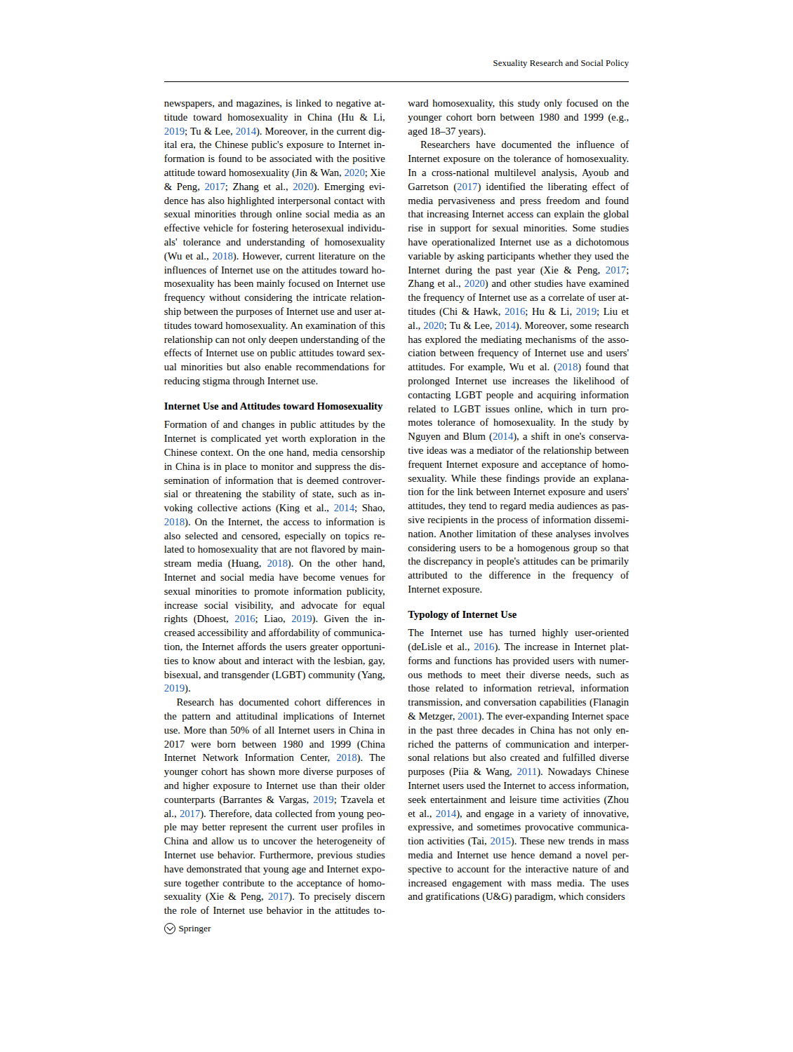Sexuality Research and Social Policy
newspapers, and magazines, is linked to negative attitude toward homosexuality in China (Hu & Li, 2019; Tu & Lee, 2014). Moreover, in the current digital era, the Chinese public's exposure to Internet information is found to be associated with the positive attitude toward homosexuality (Jin & Wan, 2020; Xie & Peng, 2017; Zhang et al., 2020). Emerging evidence has also highlighted interpersonal contact with sexual minorities through online social media as an effective vehicle for fostering heterosexual individuals' tolerance and understanding of homosexuality (Wu et al., 2018). However, current literature on the influences of Internet use on the attitudes toward homosexuality has been mainly focused on Internet use frequency without considering the intricate relationship between the purposes of Internet use and user attitudes toward homosexuality. An examination of this relationship can not only deepen understanding of the effects of Internet use on public attitudes toward sexual minorities but also enable recommendations for reducing stigma through Internet use.
Internet Use and Attitudes toward Homosexuality
Formation of and changes in public attitudes by the Internet is complicated yet worth exploration in the Chinese context. On the one hand, media censorship in China is in place to monitor and suppress the dissemination of information that is deemed controversial or threatening the stability of state, such as invoking collective actions (King et al., 2014; Shao, 2018). On the Internet, the access to information is also selected and censored, especially on topics related to homosexuality that are not flavored by mainstream media (Huang, 2018). On the other hand, Internet and social media have become venues for sexual minorities to promote information publicity, increase social visibility, and advocate for equal rights (Dhoest, 2016; Liao, 2019). Given the increased accessibility and affordability of communication, the Internet affords the users greater opportunities to know about and interact with the lesbian, gay, bisexual, and transgender (LGBT) community (Yang, 2019).
Research has documented cohort differences in the pattern and attitudinal implications of Internet use. More than 50% of all Internet users in China in 2017 were born between 1980 and 1999 (China Internet Network Information Center, 2018). The younger cohort has shown more diverse purposes of and higher exposure to Internet use than their older counterparts (Barrantes & Vargas, 2019; Tzavela et al., 2017). Therefore, data collected from young people may better represent the current user profiles in China and allow us to uncover the heterogeneity of Internet use behavior. Furthermore, previous studies have demonstrated that young age and Internet exposure together contribute to the acceptance of homosexuality (Xie & Peng, 2017). To precisely discern the role of Internet use behavior in the attitudes toward homosexuality, this study only focused on the younger cohort born between 1980 and 1999 (e.g., aged 18–37 years).
Researchers have documented the influence of Internet exposure on the tolerance of homosexuality. In a cross-national multilevel analysis, Ayoub and Garretson (2017) identified the liberating effect of media pervasiveness and press freedom and found that increasing Internet access can explain the global rise in support for sexual minorities. Some studies have operationalized Internet use as a dichotomous variable by asking participants whether they used the Internet during the past year (Xie & Peng, 2017; Zhang et al., 2020) and other studies have examined the frequency of Internet use as a correlate of user attitudes (Chi & Hawk, 2016; Hu & Li, 2019; Liu et al., 2020; Tu & Lee, 2014). Moreover, some research has explored the mediating mechanisms of the association between frequency of Internet use and users' attitudes. For example, Wu et al. (2018) found that prolonged Internet use increases the likelihood of contacting LGBT people and acquiring information related to LGBT issues online, which in turn promotes tolerance of homosexuality. In the study by Nguyen and Blum (2014), a shift in one's conservative ideas was a mediator of the relationship between frequent Internet exposure and acceptance of homosexuality. While these findings provide an explanation for the link between Internet exposure and users' attitudes, they tend to regard media audiences as passive recipients in the process of information dissemination. Another limitation of these analyses involves considering users to be a homogenous group so that the discrepancy in people's attitudes can be primarily attributed to the difference in the frequency of Internet exposure.
Typology of Internet Use
The Internet use has turned highly user-oriented (deLisle et al., 2016). The increase in Internet platforms and functions has provided users with numerous methods to meet their diverse needs, such as those related to information retrieval, information transmission, and conversation capabilities (Flanagin & Metzger, 2001). The ever-expanding Internet space in the past three decades in China has not only enriched the patterns of communication and interpersonal relations but also created and fulfilled diverse purposes (Piia & Wang, 2011). Nowadays Chinese Internet users used the Internet to access information, seek entertainment and leisure time activities (Zhou et al., 2014), and engage in a variety of innovative, expressive, and sometimes provocative communication activities (Tai, 2015). These new trends in mass media and Internet use hence demand a novel perspective to account for the interactive nature of and increased engagement with mass media. The uses and gratifications (U&G) paradigm, which considers
Springer